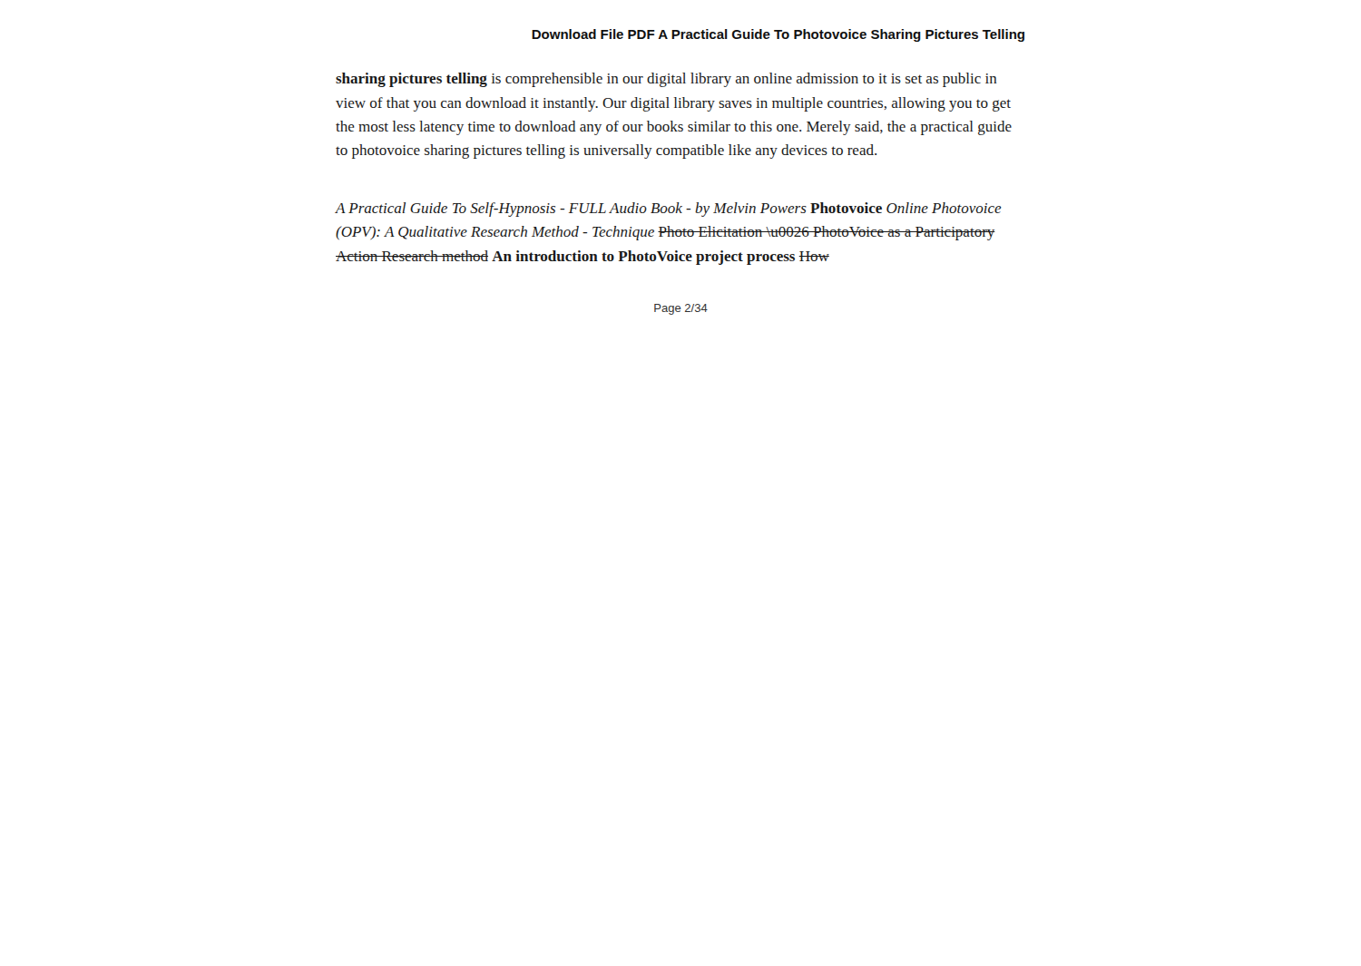Download File PDF A Practical Guide To Photovoice Sharing Pictures Telling
sharing pictures telling is comprehensible in our digital library an online admission to it is set as public in view of that you can download it instantly. Our digital library saves in multiple countries, allowing you to get the most less latency time to download any of our books similar to this one. Merely said, the a practical guide to photovoice sharing pictures telling is universally compatible like any devices to read.
A Practical Guide To Self-Hypnosis - FULL Audio Book - by Melvin Powers Photovoice Online Photovoice (OPV): A Qualitative Research Method - Technique Photo Elicitation \u0026 PhotoVoice as a Participatory Action Research method An introduction to PhotoVoice project process How
Page 2/34